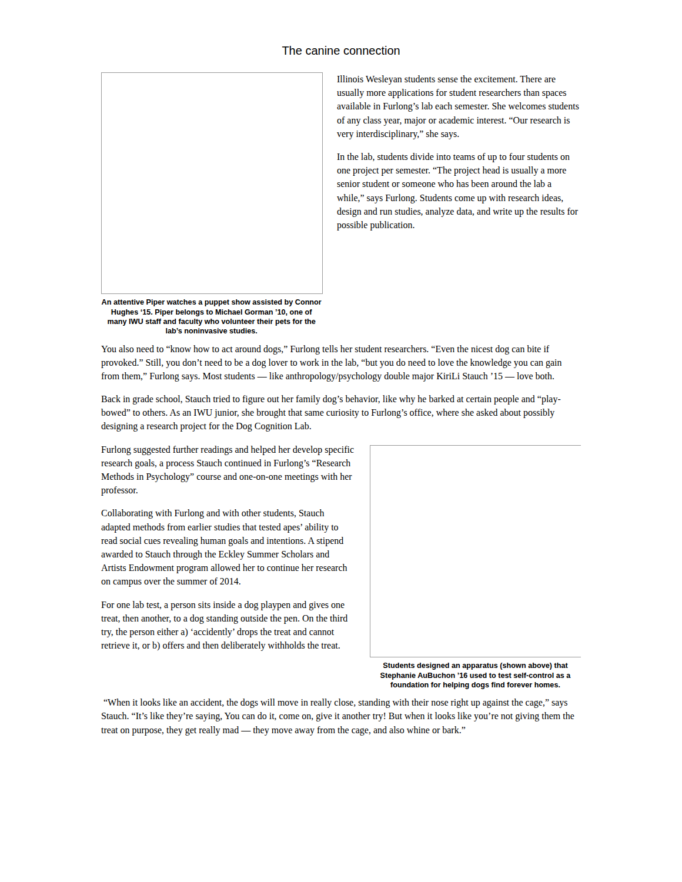The canine connection
An attentive Piper watches a puppet show assisted by Connor Hughes ‘15. Piper belongs to Michael Gorman ’10, one of many IWU staff and faculty who volunteer their pets for the lab’s noninvasive studies.
Illinois Wesleyan students sense the excitement. There are usually more applications for student researchers than spaces available in Furlong’s lab each semester. She welcomes students of any class year, major or academic interest. “Our research is very interdisciplinary,” she says.
In the lab, students divide into teams of up to four students on one project per semester. “The project head is usually a more senior student or someone who has been around the lab a while,” says Furlong. Students come up with research ideas, design and run studies, analyze data, and write up the results for possible publication.
You also need to “know how to act around dogs,” Furlong tells her student researchers. “Even the nicest dog can bite if provoked.” Still, you don’t need to be a dog lover to work in the lab, “but you do need to love the knowledge you can gain from them,” Furlong says. Most students — like anthropology/psychology double major KiriLi Stauch ’15 — love both.
Back in grade school, Stauch tried to figure out her family dog’s behavior, like why he barked at certain people and “play-bowed” to others. As an IWU junior, she brought that same curiosity to Furlong’s office, where she asked about possibly designing a research project for the Dog Cognition Lab.
Students designed an apparatus (shown above) that Stephanie AuBuchon ’16 used to test self-control as a foundation for helping dogs find forever homes.
Furlong suggested further readings and helped her develop specific research goals, a process Stauch continued in Furlong’s “Research Methods in Psychology” course and one-on-one meetings with her professor.
Collaborating with Furlong and with other students, Stauch adapted methods from earlier studies that tested apes’ ability to read social cues revealing human goals and intentions. A stipend awarded to Stauch through the Eckley Summer Scholars and Artists Endowment program allowed her to continue her research on campus over the summer of 2014.
For one lab test, a person sits inside a dog playpen and gives one treat, then another, to a dog standing outside the pen. On the third try, the person either a) ‘accidently’ drops the treat and cannot retrieve it, or b) offers and then deliberately withholds the treat.
“When it looks like an accident, the dogs will move in really close, standing with their nose right up against the cage,” says Stauch. “It’s like they’re saying, You can do it, come on, give it another try! But when it looks like you’re not giving them the treat on purpose, they get really mad — they move away from the cage, and also whine or bark.”